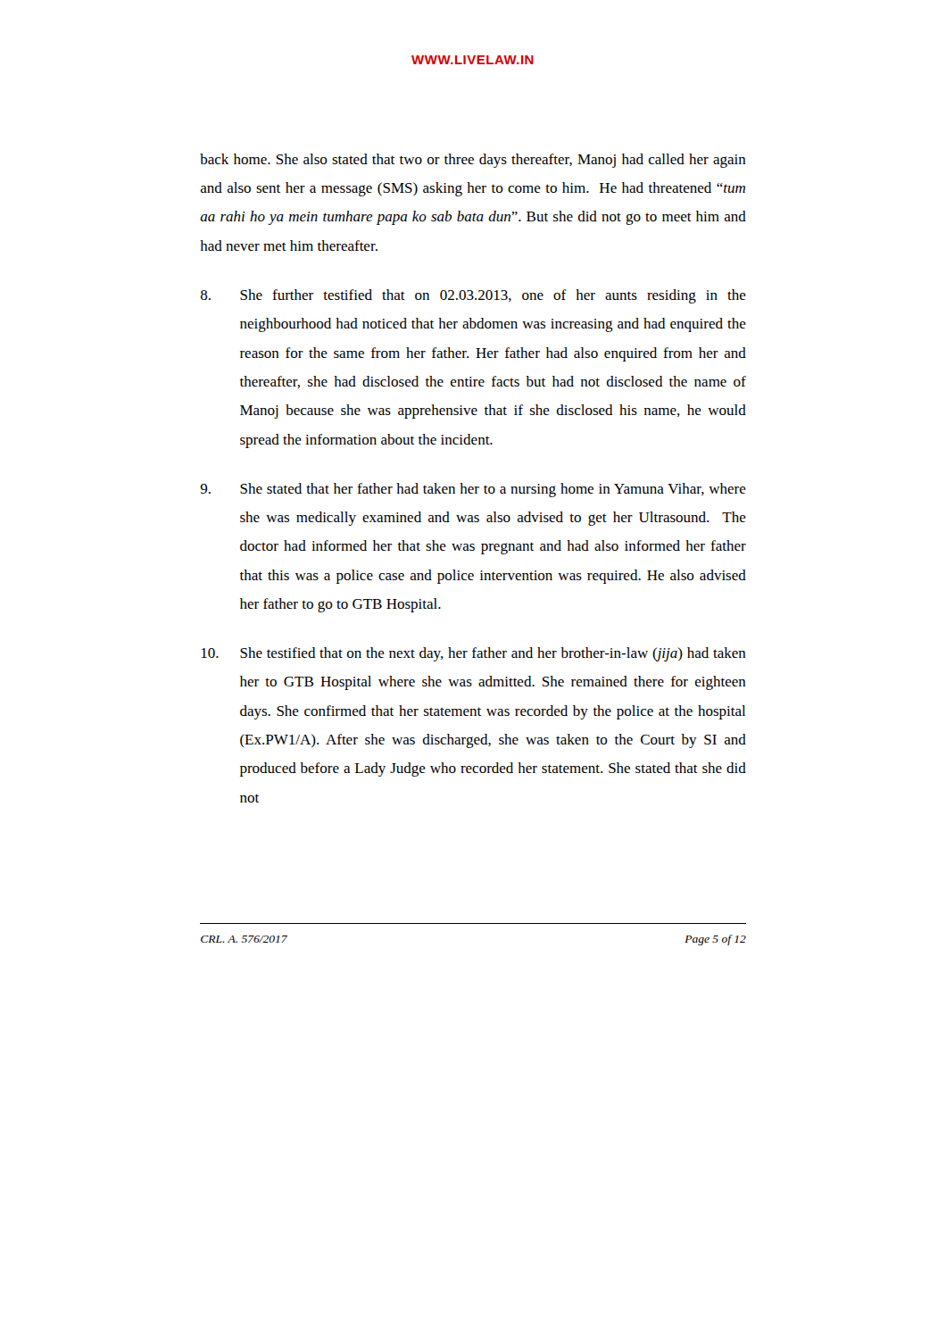WWW.LIVELAW.IN
back home. She also stated that two or three days thereafter, Manoj had called her again and also sent her a message (SMS) asking her to come to him. He had threatened “tum aa rahi ho ya mein tumhare papa ko sab bata dun”. But she did not go to meet him and had never met him thereafter.
8. She further testified that on 02.03.2013, one of her aunts residing in the neighbourhood had noticed that her abdomen was increasing and had enquired the reason for the same from her father. Her father had also enquired from her and thereafter, she had disclosed the entire facts but had not disclosed the name of Manoj because she was apprehensive that if she disclosed his name, he would spread the information about the incident.
9. She stated that her father had taken her to a nursing home in Yamuna Vihar, where she was medically examined and was also advised to get her Ultrasound. The doctor had informed her that she was pregnant and had also informed her father that this was a police case and police intervention was required. He also advised her father to go to GTB Hospital.
10. She testified that on the next day, her father and her brother-in-law (jija) had taken her to GTB Hospital where she was admitted. She remained there for eighteen days. She confirmed that her statement was recorded by the police at the hospital (Ex.PW1/A). After she was discharged, she was taken to the Court by SI and produced before a Lady Judge who recorded her statement. She stated that she did not
CRL. A. 576/2017 Page 5 of 12